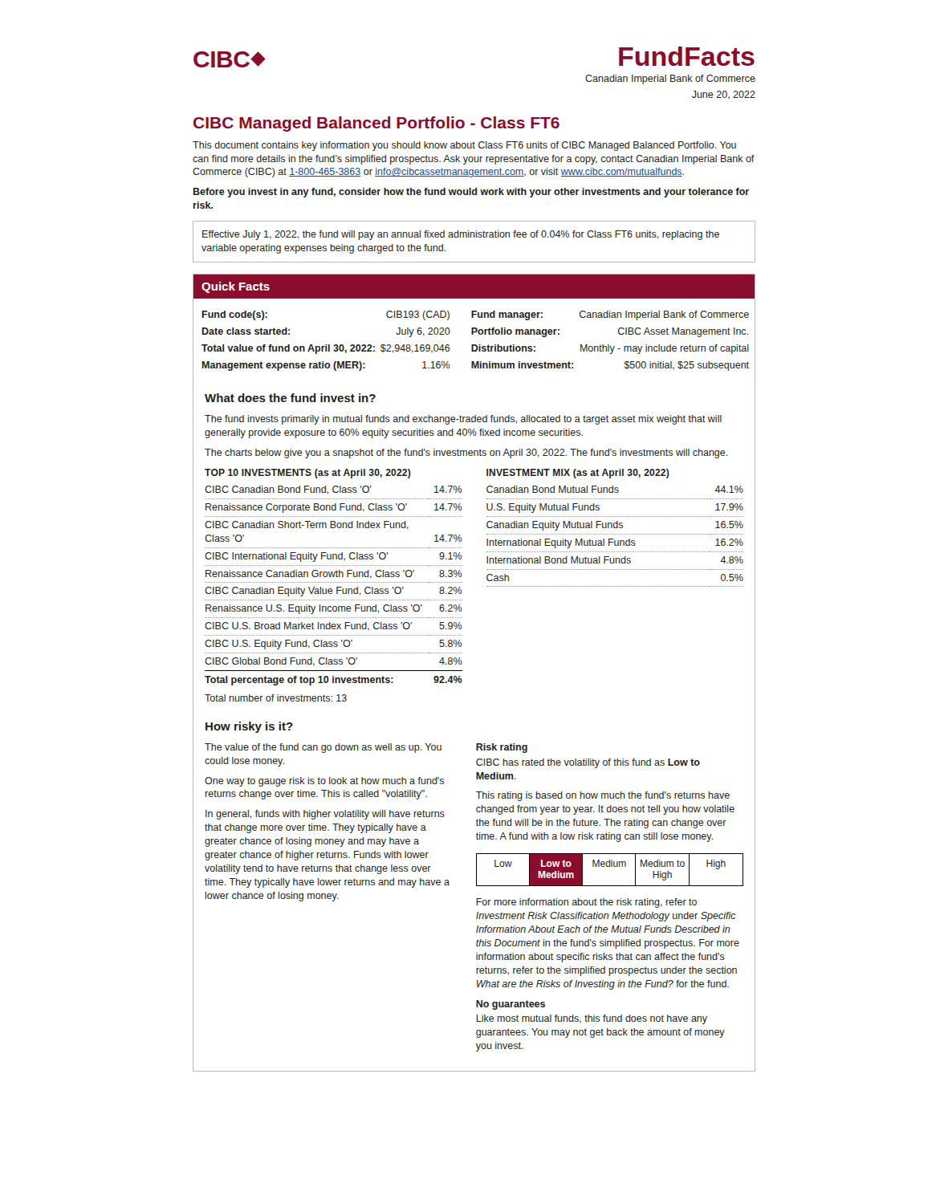CIBC
FundFacts
Canadian Imperial Bank of Commerce
June 20, 2022
CIBC Managed Balanced Portfolio - Class FT6
This document contains key information you should know about Class FT6 units of CIBC Managed Balanced Portfolio. You can find more details in the fund’s simplified prospectus. Ask your representative for a copy, contact Canadian Imperial Bank of Commerce (CIBC) at 1-800-465-3863 or info@cibcassetmanagement.com, or visit www.cibc.com/mutualfunds.
Before you invest in any fund, consider how the fund would work with your other investments and your tolerance for risk.
Effective July 1, 2022, the fund will pay an annual fixed administration fee of 0.04% for Class FT6 units, replacing the variable operating expenses being charged to the fund.
Quick Facts
| Fund code(s): | | CIB193 (CAD) |
| Date class started: | | July 6, 2020 |
| Total value of fund on April 30, 2022: | | $2,948,169,046 |
| Management expense ratio (MER): | | 1.16% |
| Fund manager: | | Canadian Imperial Bank of Commerce |
| Portfolio manager: | | CIBC Asset Management Inc. |
| Distributions: | | Monthly - may include return of capital |
| Minimum investment: | | $500 initial, $25 subsequent |
What does the fund invest in?
The fund invests primarily in mutual funds and exchange-traded funds, allocated to a target asset mix weight that will generally provide exposure to 60% equity securities and 40% fixed income securities.
The charts below give you a snapshot of the fund's investments on April 30, 2022. The fund's investments will change.
TOP 10 INVESTMENTS (as at April 30, 2022)
| CIBC Canadian Bond Fund, Class 'O' | 14.7% |
| Renaissance Corporate Bond Fund, Class 'O' | 14.7% |
| CIBC Canadian Short-Term Bond Index Fund, Class 'O' | 14.7% |
| CIBC International Equity Fund, Class 'O' | 9.1% |
| Renaissance Canadian Growth Fund, Class 'O' | 8.3% |
| CIBC Canadian Equity Value Fund, Class 'O' | 8.2% |
| Renaissance U.S. Equity Income Fund, Class 'O' | 6.2% |
| CIBC U.S. Broad Market Index Fund, Class 'O' | 5.9% |
| CIBC U.S. Equity Fund, Class 'O' | 5.8% |
| CIBC Global Bond Fund, Class 'O' | 4.8% |
| Total percentage of top 10 investments: | 92.4% |
Total number of investments: 13
INVESTMENT MIX (as at April 30, 2022)
| Canadian Bond Mutual Funds | 44.1% |
| U.S. Equity Mutual Funds | 17.9% |
| Canadian Equity Mutual Funds | 16.5% |
| International Equity Mutual Funds | 16.2% |
| International Bond Mutual Funds | 4.8% |
| Cash | 0.5% |
How risky is it?
The value of the fund can go down as well as up. You could lose money.
One way to gauge risk is to look at how much a fund's returns change over time. This is called "volatility".
In general, funds with higher volatility will have returns that change more over time. They typically have a greater chance of losing money and may have a greater chance of higher returns. Funds with lower volatility tend to have returns that change less over time. They typically have lower returns and may have a lower chance of losing money.
Risk rating
CIBC has rated the volatility of this fund as Low to Medium.
This rating is based on how much the fund's returns have changed from year to year. It does not tell you how volatile the fund will be in the future. The rating can change over time. A fund with a low risk rating can still lose money.
Low
Low to Medium
Medium
Medium to High
High
For more information about the risk rating, refer to Investment Risk Classification Methodology under Specific Information About Each of the Mutual Funds Described in this Document in the fund's simplified prospectus. For more information about specific risks that can affect the fund's returns, refer to the simplified prospectus under the section What are the Risks of Investing in the Fund? for the fund.
No guarantees
Like most mutual funds, this fund does not have any guarantees. You may not get back the amount of money you invest.